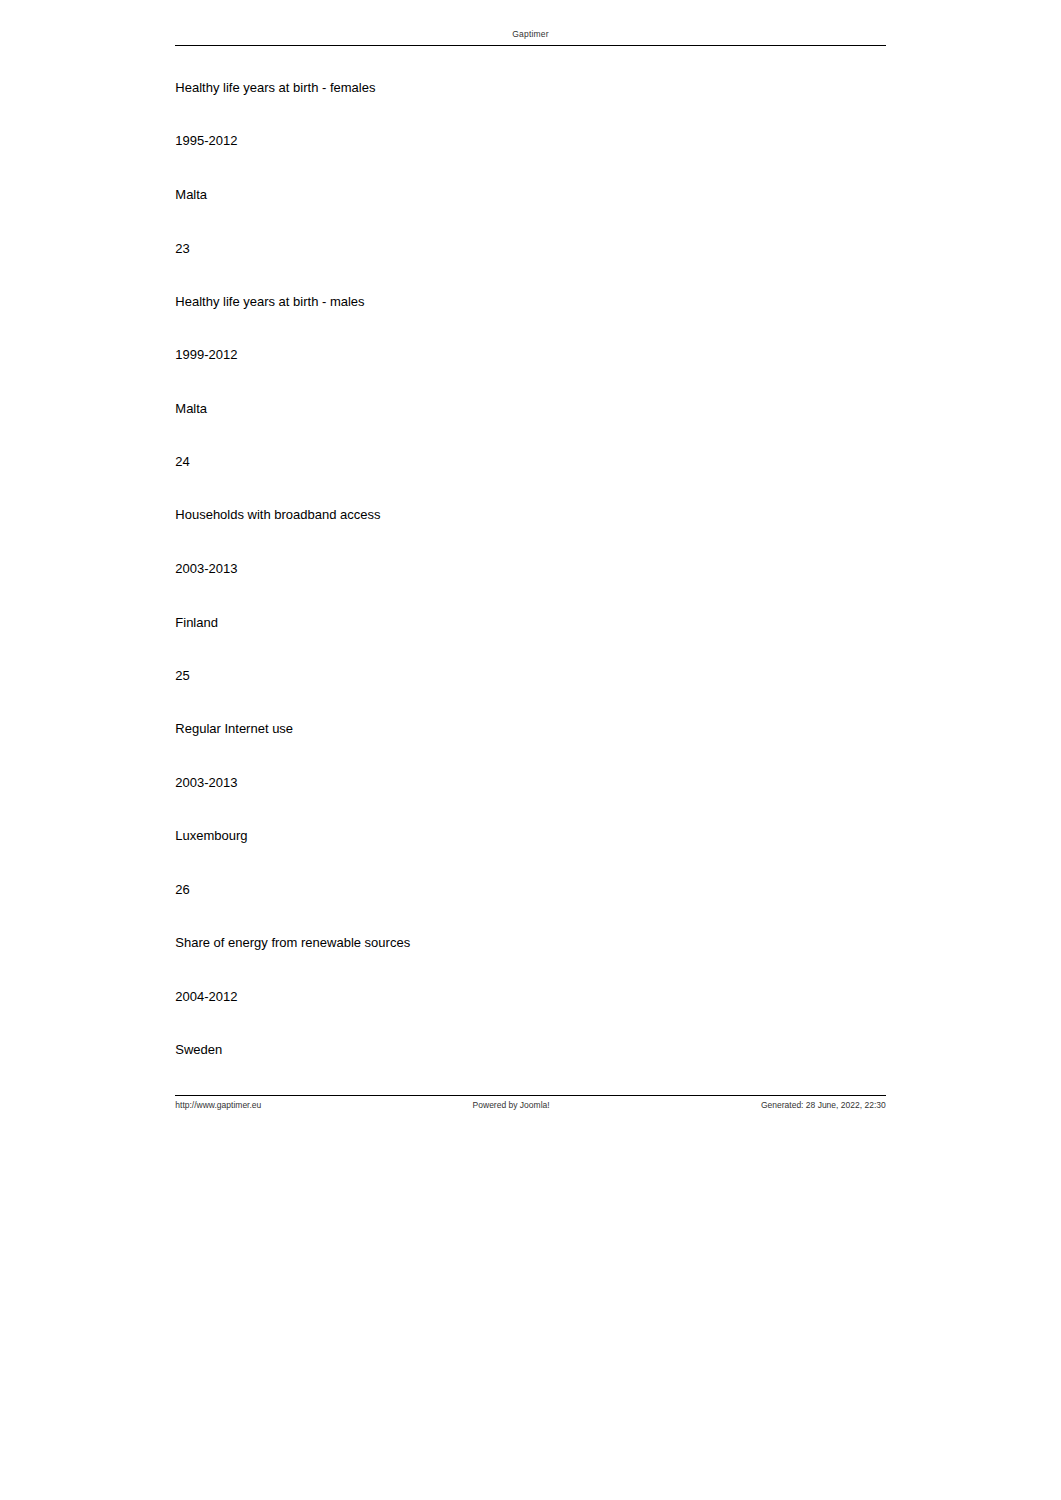Gaptimer
Healthy life years at birth - females
1995-2012
Malta
23
Healthy life years at birth - males
1999-2012
Malta
24
Households with broadband access
2003-2013
Finland
25
Regular Internet use
2003-2013
Luxembourg
26
Share of energy from renewable sources
2004-2012
Sweden
http://www.gaptimer.eu Powered by Joomla! Generated: 28 June, 2022, 22:30